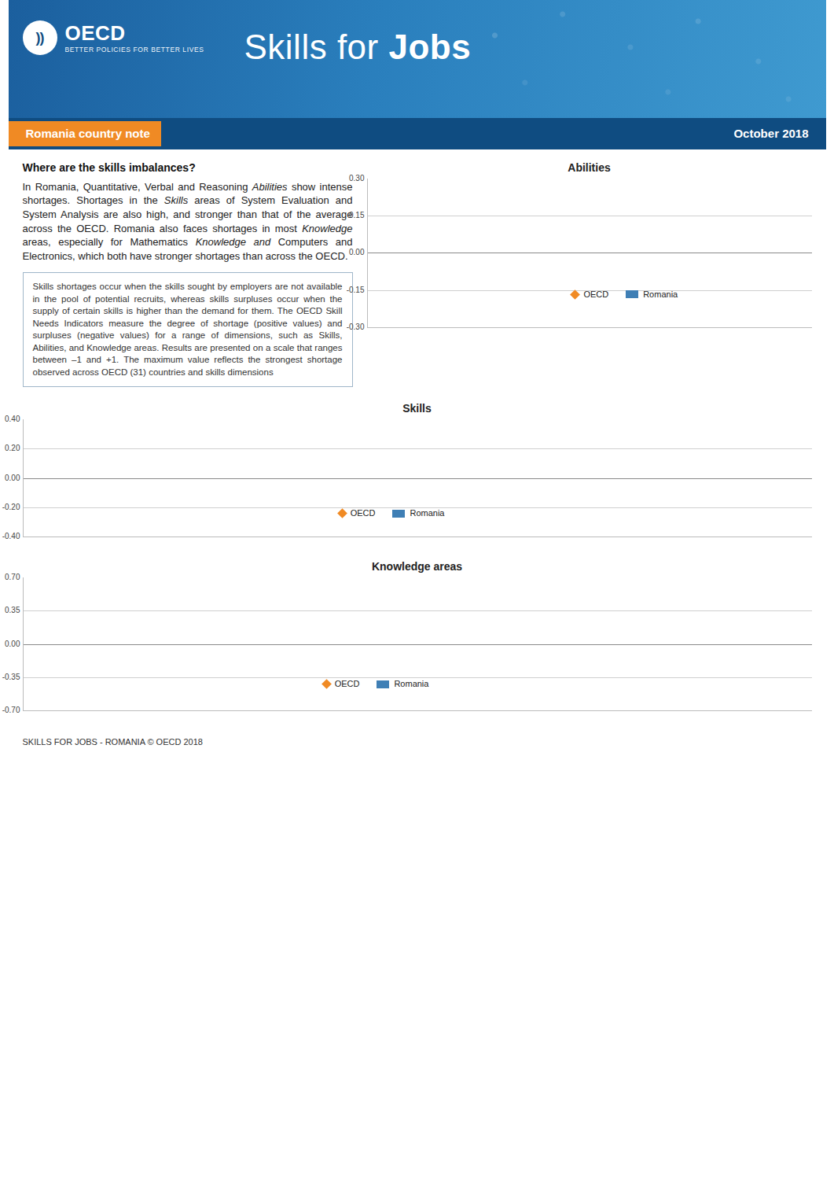))
OECD Better policies for better lives
Skills for Jobs
Romania country note
October 2018
Where are the skills imbalances?
In Romania, Quantitative, Verbal and Reasoning Abilities show intense shortages. Shortages in the Skills areas of System Evaluation and System Analysis are also high, and stronger than that of the average across the OECD. Romania also faces shortages in most Knowledge areas, especially for Mathematics Knowledge and Computers and Electronics, which both have stronger shortages than across the OECD.
Skills shortages occur when the skills sought by employers are not available in the pool of potential recruits, whereas skills surpluses occur when the supply of certain skills is higher than the demand for them. The OECD Skill Needs Indicators measure the degree of shortage (positive values) and surpluses (negative values) for a range of dimensions, such as Skills, Abilities, and Knowledge areas. Results are presented on a scale that ranges between –1 and +1. The maximum value reflects the strongest shortage observed across OECD (31) countries and skills dimensions
Abilities
0.30
0.15
0.00
-0.15
-0.30
OECD Romania
Skills
0.40
0.20
0.00
-0.20
-0.40
OECD Romania
Knowledge areas
0.70
0.35
0.00
-0.35
-0.70
OECD Romania
SKILLS FOR JOBS - ROMANIA © OECD 2018